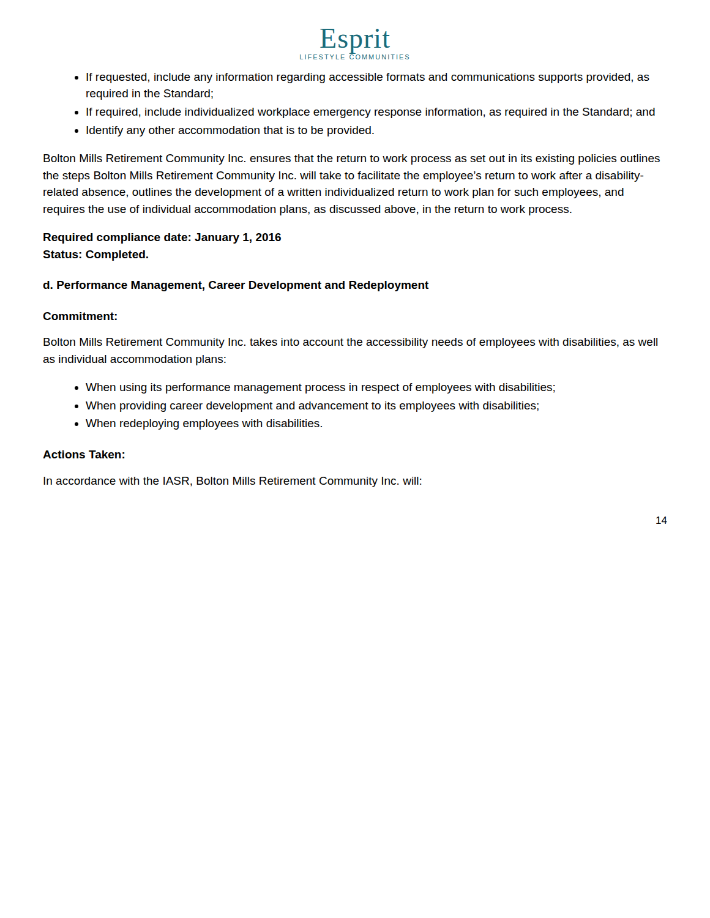Esprit
LIFESTYLE COMMUNITIES
If requested, include any information regarding accessible formats and communications supports provided, as required in the Standard;
If required, include individualized workplace emergency response information, as required in the Standard; and
Identify any other accommodation that is to be provided.
Bolton Mills Retirement Community Inc. ensures that the return to work process as set out in its existing policies outlines the steps Bolton Mills Retirement Community Inc. will take to facilitate the employee’s return to work after a disability-related absence, outlines the development of a written individualized return to work plan for such employees, and requires the use of individual accommodation plans, as discussed above, in the return to work process.
Required compliance date: January 1, 2016
Status: Completed.
d. Performance Management, Career Development and Redeployment
Commitment:
Bolton Mills Retirement Community Inc. takes into account the accessibility needs of employees with disabilities, as well as individual accommodation plans:
When using its performance management process in respect of employees with disabilities;
When providing career development and advancement to its employees with disabilities;
When redeploying employees with disabilities.
Actions Taken:
In accordance with the IASR, Bolton Mills Retirement Community Inc. will:
14